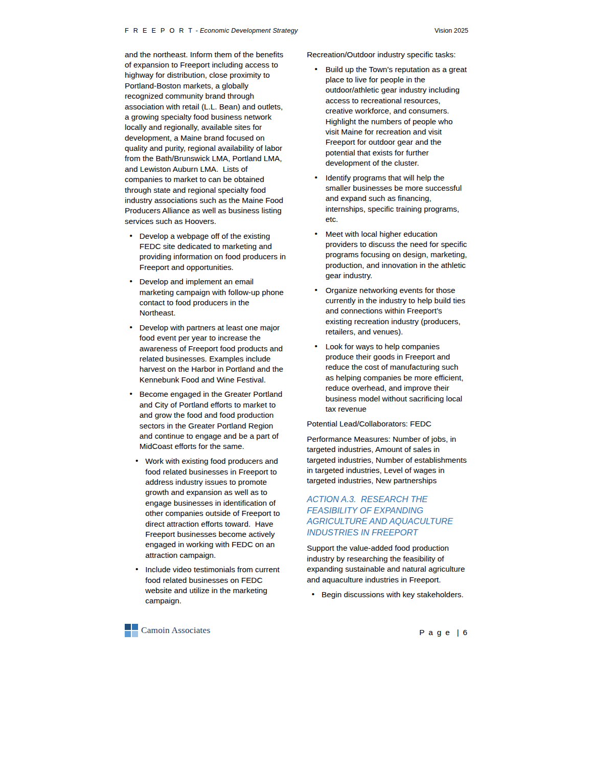F R E E P O R T - Economic Development Strategy
Vision 2025
and the northeast. Inform them of the benefits of expansion to Freeport including access to highway for distribution, close proximity to Portland-Boston markets, a globally recognized community brand through association with retail (L.L. Bean) and outlets, a growing specialty food business network locally and regionally, available sites for development, a Maine brand focused on quality and purity, regional availability of labor from the Bath/Brunswick LMA, Portland LMA, and Lewiston Auburn LMA. Lists of companies to market to can be obtained through state and regional specialty food industry associations such as the Maine Food Producers Alliance as well as business listing services such as Hoovers.
Develop a webpage off of the existing FEDC site dedicated to marketing and providing information on food producers in Freeport and opportunities.
Develop and implement an email marketing campaign with follow-up phone contact to food producers in the Northeast.
Develop with partners at least one major food event per year to increase the awareness of Freeport food products and related businesses. Examples include harvest on the Harbor in Portland and the Kennebunk Food and Wine Festival.
Become engaged in the Greater Portland and City of Portland efforts to market to and grow the food and food production sectors in the Greater Portland Region and continue to engage and be a part of MidCoast efforts for the same.
Work with existing food producers and food related businesses in Freeport to address industry issues to promote growth and expansion as well as to engage businesses in identification of other companies outside of Freeport to direct attraction efforts toward. Have Freeport businesses become actively engaged in working with FEDC on an attraction campaign.
Include video testimonials from current food related businesses on FEDC website and utilize in the marketing campaign.
Recreation/Outdoor industry specific tasks:
Build up the Town’s reputation as a great place to live for people in the outdoor/athletic gear industry including access to recreational resources, creative workforce, and consumers. Highlight the numbers of people who visit Maine for recreation and visit Freeport for outdoor gear and the potential that exists for further development of the cluster.
Identify programs that will help the smaller businesses be more successful and expand such as financing, internships, specific training programs, etc.
Meet with local higher education providers to discuss the need for specific programs focusing on design, marketing, production, and innovation in the athletic gear industry.
Organize networking events for those currently in the industry to help build ties and connections within Freeport’s existing recreation industry (producers, retailers, and venues).
Look for ways to help companies produce their goods in Freeport and reduce the cost of manufacturing such as helping companies be more efficient, reduce overhead, and improve their business model without sacrificing local tax revenue
Potential Lead/Collaborators: FEDC
Performance Measures: Number of jobs, in targeted industries, Amount of sales in targeted industries, Number of establishments in targeted industries, Level of wages in targeted industries, New partnerships
Action A.3. Research the feasibility of expanding agriculture and aquaculture industries in Freeport
Support the value-added food production industry by researching the feasibility of expanding sustainable and natural agriculture and aquaculture industries in Freeport.
Begin discussions with key stakeholders.
Camoin Associates
P a g e | 6